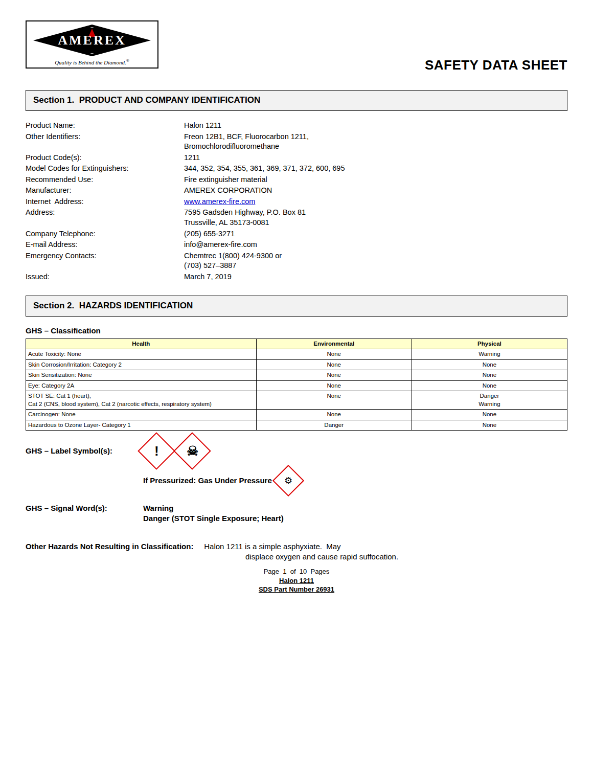AMEREX
Quality is Behind the Diamond.®
SAFETY DATA SHEET
Section 1. PRODUCT AND COMPANY IDENTIFICATION
| Product Name: | Halon 1211 |
| Other Identifiers: | Freon 12B1, BCF, Fluorocarbon 1211, Bromochlorodifluoromethane |
| Product Code(s): | 1211 |
| Model Codes for Extinguishers: | 344, 352, 354, 355, 361, 369, 371, 372, 600, 695 |
| Recommended Use: | Fire extinguisher material |
| Manufacturer: | AMEREX CORPORATION |
| Internet Address: | www.amerex-fire.com |
| Address: | 7595 Gadsden Highway, P.O. Box 81 Trussville, AL 35173-0081 |
| Company Telephone: | (205) 655-3271 |
| E-mail Address: | info@amerex-fire.com |
| Emergency Contacts: | Chemtrec 1(800) 424-9300 or (703) 527–3887 |
| Issued: | March 7, 2019 |
Section 2. HAZARDS IDENTIFICATION
GHS – Classification
| Health | Environmental | Physical |
| --- | --- | --- |
| Acute Toxicity: None | None | Warning |
| Skin Corrosion/Irritation: Category 2 | None | None |
| Skin Sensitization: None | None | None |
| Eye: Category 2A | None | None |
| STOT SE: Cat 1 (heart), Cat 2 (CNS, blood system), Cat 2 (narcotic effects, respiratory system) | None | Danger Warning |
| Carcinogen: None | None | None |
| Hazardous to Ozone Layer- Category 1 | Danger | None |
GHS – Label Symbol(s):
!
☠
If Pressurized: Gas Under Pressure
⚙
GHS – Signal Word(s):
Warning
Danger (STOT Single Exposure; Heart)
Other Hazards Not Resulting in Classification: Halon 1211 is a simple asphyxiate. May displace oxygen and cause rapid suffocation.
Page 1 of 10 Pages
Halon 1211
SDS Part Number 26931